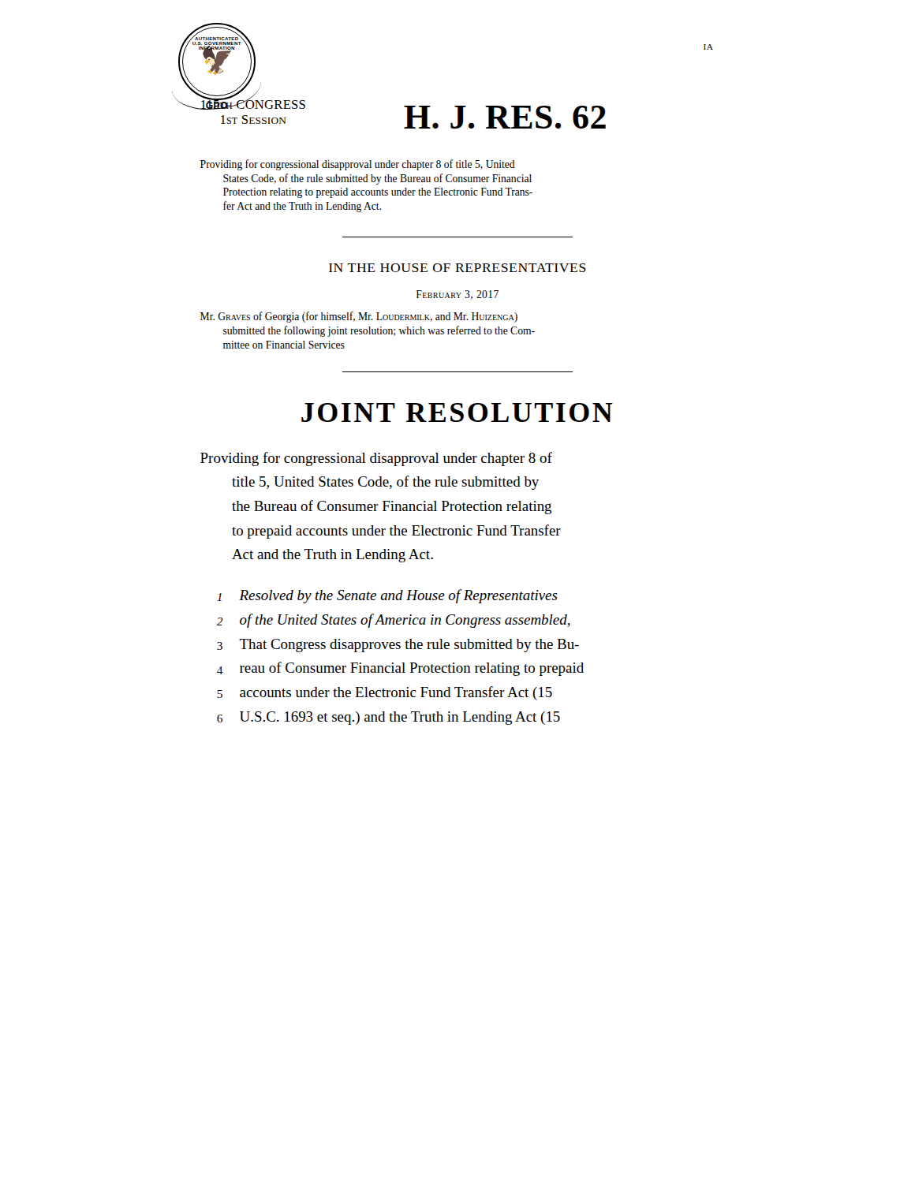AUTHENTICATED
U.S. GOVERNMENT
INFORMATION
🦅
GPO
IA
115TH CONGRESS 1ST SESSION
H. J. RES. 62
Providing for congressional disapproval under chapter 8 of title 5, United States Code, of the rule submitted by the Bureau of Consumer Financial Protection relating to prepaid accounts under the Electronic Fund Trans- fer Act and the Truth in Lending Act.
IN THE HOUSE OF REPRESENTATIVES
February 3, 2017
Mr. Graves of Georgia (for himself, Mr. Loudermilk, and Mr. Huizenga) submitted the following joint resolution; which was referred to the Com- mittee on Financial Services
JOINT RESOLUTION
Providing for congressional disapproval under chapter 8 of title 5, United States Code, of the rule submitted by the Bureau of Consumer Financial Protection relating to prepaid accounts under the Electronic Fund Transfer Act and the Truth in Lending Act.
Resolved by the Senate and House of Representatives
of the United States of America in Congress assembled,
That Congress disapproves the rule submitted by the Bu-
reau of Consumer Financial Protection relating to prepaid
accounts under the Electronic Fund Transfer Act (15
U.S.C. 1693 et seq.) and the Truth in Lending Act (15